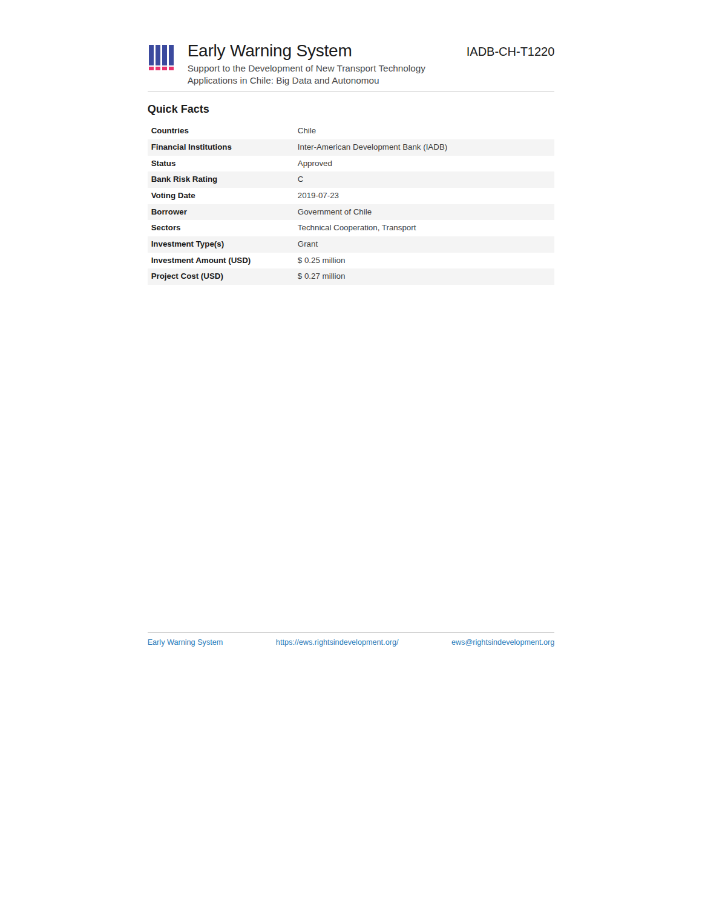Early Warning System
Support to the Development of New Transport Technology Applications in Chile: Big Data and Autonomou
IADB-CH-T1220
Quick Facts
| Countries | Chile |
| Financial Institutions | Inter-American Development Bank (IADB) |
| Status | Approved |
| Bank Risk Rating | C |
| Voting Date | 2019-07-23 |
| Borrower | Government of Chile |
| Sectors | Technical Cooperation, Transport |
| Investment Type(s) | Grant |
| Investment Amount (USD) | $ 0.25 million |
| Project Cost (USD) | $ 0.27 million |
Early Warning System
https://ews.rightsindevelopment.org/
ews@rightsindevelopment.org